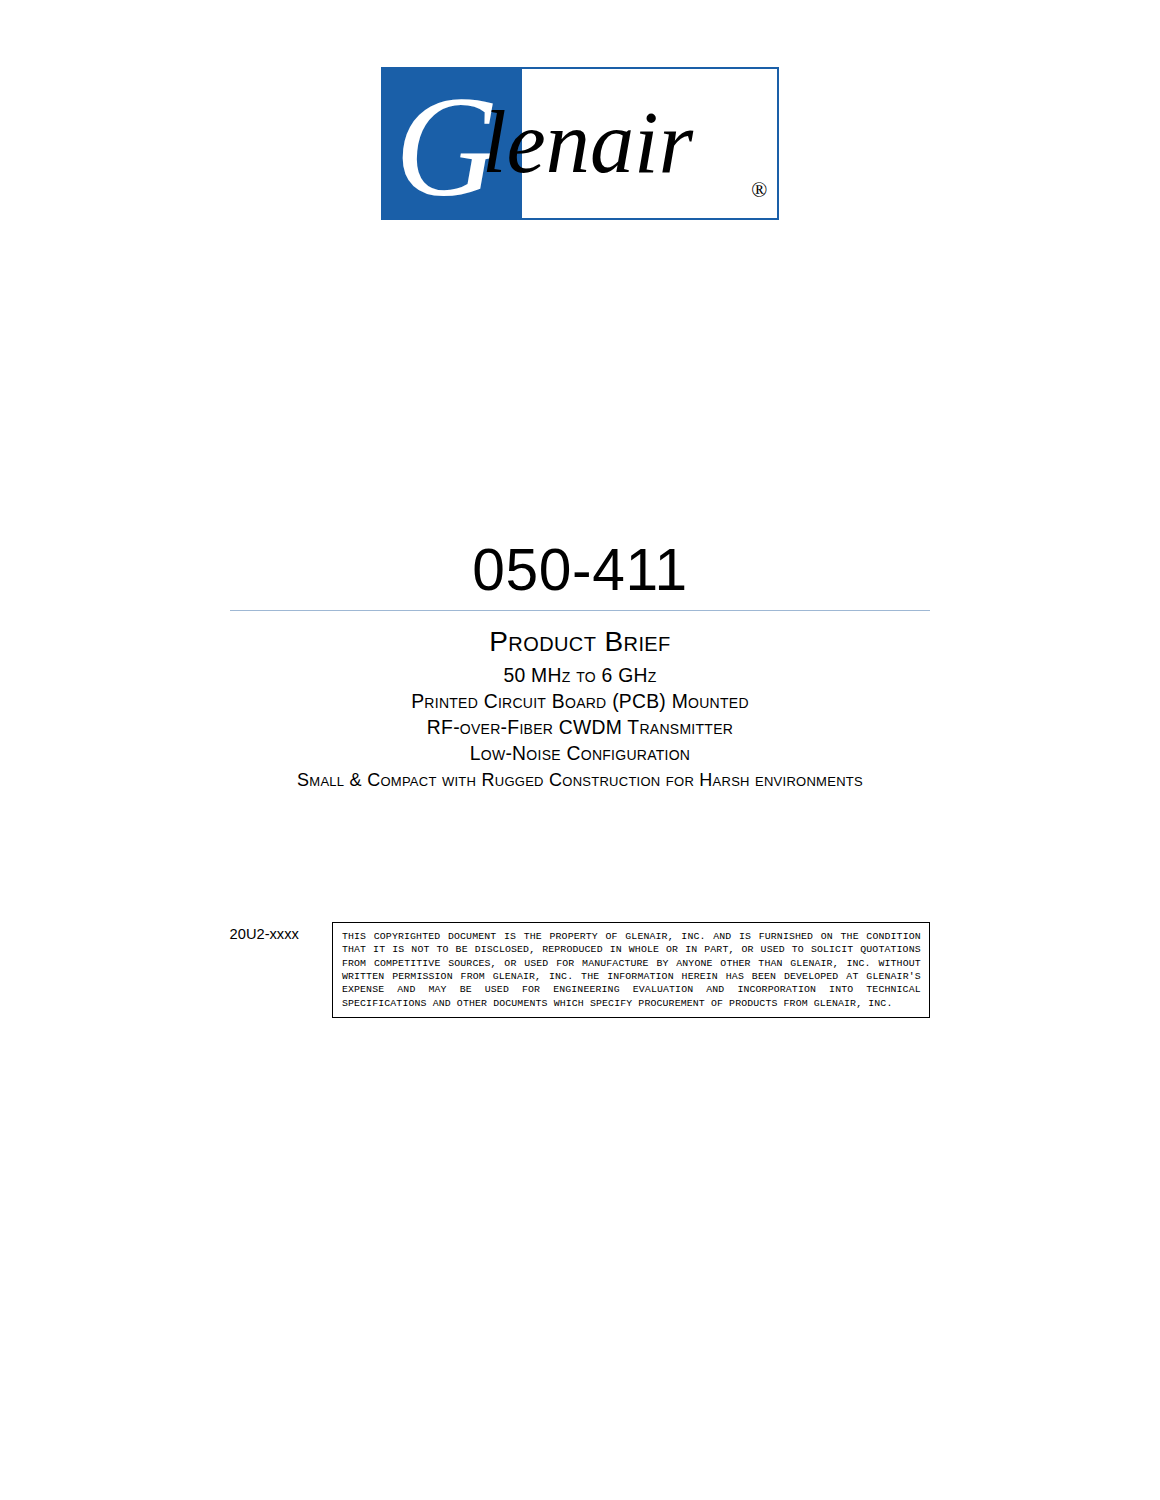G
lenair ®
050-411
Product Brief
50 MHz to 6 GHz
Printed Circuit Board (PCB) Mounted
RF-over-Fiber CWDM Transmitter
Low-Noise Configuration
Small & Compact with Rugged Construction for Harsh environments
20U2-xxxx
THIS COPYRIGHTED DOCUMENT IS THE PROPERTY OF GLENAIR, INC. AND IS FURNISHED ON THE CONDITION THAT IT IS NOT TO BE DISCLOSED, REPRODUCED IN WHOLE OR IN PART, OR USED TO SOLICIT QUOTATIONS FROM COMPETITIVE SOURCES, OR USED FOR MANUFACTURE BY ANYONE OTHER THAN GLENAIR, INC. WITHOUT WRITTEN PERMISSION FROM GLENAIR, INC. THE INFORMATION HEREIN HAS BEEN DEVELOPED AT GLENAIR'S EXPENSE AND MAY BE USED FOR ENGINEERING EVALUATION AND INCORPORATION INTO TECHNICAL SPECIFICATIONS AND OTHER DOCUMENTS WHICH SPECIFY PROCUREMENT OF PRODUCTS FROM GLENAIR, INC.